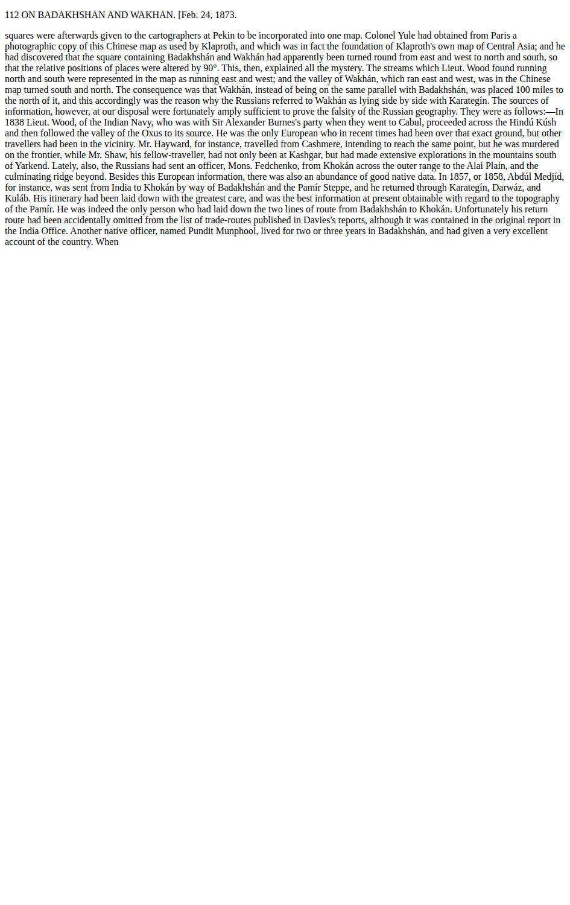112 ON BADAKHSHAN AND WAKHAN. [Feb. 24, 1873.
squares were afterwards given to the cartographers at Pekin to be incorporated into one map. Colonel Yule had obtained from Paris a photographic copy of this Chinese map as used by Klaproth, and which was in fact the foundation of Klaproth's own map of Central Asia; and he had discovered that the square containing Badakhshán and Wakhán had apparently been turned round from east and west to north and south, so that the relative positions of places were altered by 90°. This, then, explained all the mystery. The streams which Lieut. Wood found running north and south were represented in the map as running east and west; and the valley of Wakhán, which ran east and west, was in the Chinese map turned south and north. The consequence was that Wakhán, instead of being on the same parallel with Badakhshán, was placed 100 miles to the north of it, and this accordingly was the reason why the Russians referred to Wakhán as lying side by side with Karategín. The sources of information, however, at our disposal were fortunately amply sufficient to prove the falsity of the Russian geography. They were as follows:—In 1838 Lieut. Wood, of the Indian Navy, who was with Sir Alexander Burnes's party when they went to Cabul, proceeded across the Hindú Kúsh and then followed the valley of the Oxus to its source. He was the only European who in recent times had been over that exact ground, but other travellers had been in the vicinity. Mr. Hayward, for instance, travelled from Cashmere, intending to reach the same point, but he was murdered on the frontier, while Mr. Shaw, his fellow-traveller, had not only been at Kashgar, but had made extensive explorations in the mountains south of Yarkend. Lately, also, the Russians had sent an officer, Mons. Fedchenko, from Khokán across the outer range to the Alai Plain, and the culminating ridge beyond. Besides this European information, there was also an abundance of good native data. In 1857, or 1858, Abdúl Medjíd, for instance, was sent from India to Khokán by way of Badakhshán and the Pamír Steppe, and he returned through Karategín, Darwáz, and Kuláb. His itinerary had been laid down with the greatest care, and was the best information at present obtainable with regard to the topography of the Pamír. He was indeed the only person who had laid down the two lines of route from Badakhshán to Khokán. Unfortunately his return route had been accidentally omitted from the list of trade-routes published in Davies's reports, although it was contained in the original report in the India Office. Another native officer, named Pundit Munphool, lived for two or three years in Badakhshán, and had given a very excellent account of the country. When